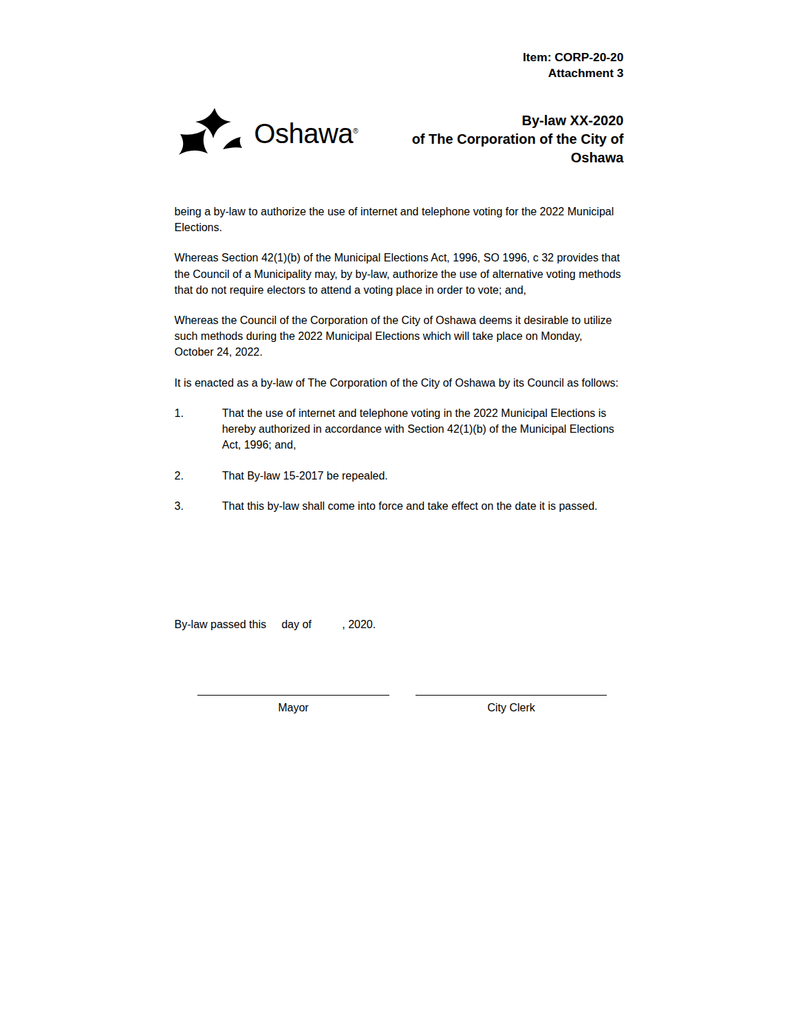Item: CORP-20-20
Attachment 3
Oshawa®
By-law XX-2020
of The Corporation of the City of Oshawa
being a by-law to authorize the use of internet and telephone voting for the 2022 Municipal Elections.
Whereas Section 42(1)(b) of the Municipal Elections Act, 1996, SO 1996, c 32 provides that the Council of a Municipality may, by by-law, authorize the use of alternative voting methods that do not require electors to attend a voting place in order to vote; and,
Whereas the Council of the Corporation of the City of Oshawa deems it desirable to utilize such methods during the 2022 Municipal Elections which will take place on Monday, October 24, 2022.
It is enacted as a by-law of The Corporation of the City of Oshawa by its Council as follows:
1. That the use of internet and telephone voting in the 2022 Municipal Elections is hereby authorized in accordance with Section 42(1)(b) of the Municipal Elections Act, 1996; and,
2. That By-law 15-2017 be repealed.
3. That this by-law shall come into force and take effect on the date it is passed.
By-law passed this day of , 2020.
Mayor
City Clerk